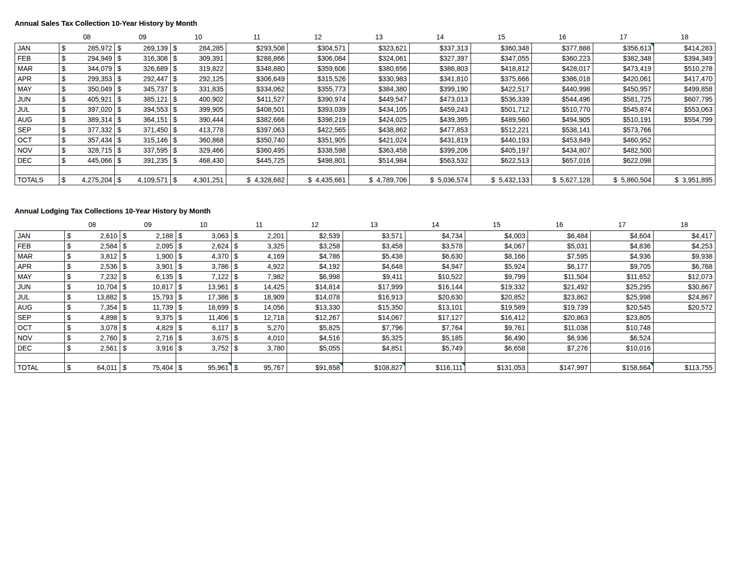Annual Sales Tax Collection 10-Year History by Month
| | 08 | 09 | 10 | 11 | 12 | 13 | 14 | 15 | 16 | 17 | 18 |
| --- | --- | --- | --- | --- | --- | --- | --- | --- | --- | --- | --- |
| JAN | $ | 285,972 | $ | 269,139 | $ | 284,285 | $293,508 | $304,571 | $323,621 | $337,313 | $360,348 | $377,888 | $356,613 | $414,283 |
| FEB | $ | 294,949 | $ | 316,308 | $ | 309,391 | $288,866 | $306,084 | $324,061 | $327,397 | $347,055 | $360,223 | $382,348 | $394,349 |
| MAR | $ | 344,079 | $ | 326,689 | $ | 319,822 | $348,880 | $359,606 | $380,656 | $386,803 | $418,812 | $428,017 | $473,419 | $510,278 |
| APR | $ | 299,353 | $ | 292,447 | $ | 292,125 | $306,649 | $315,526 | $330,983 | $341,810 | $375,666 | $386,018 | $420,061 | $417,470 |
| MAY | $ | 350,049 | $ | 345,737 | $ | 331,835 | $334,062 | $355,773 | $384,380 | $399,190 | $422,517 | $440,998 | $450,957 | $499,858 |
| JUN | $ | 405,921 | $ | 385,121 | $ | 400,902 | $411,527 | $390,974 | $449,547 | $473,013 | $536,339 | $544,496 | $581,725 | $607,795 |
| JUL | $ | 397,020 | $ | 394,553 | $ | 399,905 | $408,501 | $393,039 | $434,105 | $459,243 | $501,712 | $510,770 | $545,874 | $553,063 |
| AUG | $ | 389,314 | $ | 364,151 | $ | 390,444 | $382,666 | $398,219 | $424,025 | $439,395 | $489,560 | $494,905 | $510,191 | $554,799 |
| SEP | $ | 377,332 | $ | 371,450 | $ | 413,778 | $397,063 | $422,565 | $438,862 | $477,853 | $512,221 | $538,141 | $573,766 | |
| OCT | $ | 357,434 | $ | 315,146 | $ | 360,868 | $350,740 | $351,905 | $421,024 | $431,819 | $440,193 | $453,849 | $460,952 | |
| NOV | $ | 328,715 | $ | 337,595 | $ | 329,466 | $360,495 | $338,598 | $363,458 | $399,206 | $405,197 | $434,807 | $482,500 | |
| DEC | $ | 445,066 | $ | 391,235 | $ | 468,430 | $445,725 | $498,801 | $514,984 | $563,532 | $622,513 | $657,016 | $622,098 | |
| TOTALS | $ | 4,275,204 | $ | 4,109,571 | $ | 4,301,251 | $ 4,328,682 | $ 4,435,661 | $ 4,789,706 | $ 5,036,574 | $ 5,432,133 | $ 5,627,128 | $ 5,860,504 | $ 3,951,895 |
Annual Lodging Tax Collections 10-Year History by Month
| | 08 | 09 | 10 | 11 | 12 | 13 | 14 | 15 | 16 | 17 | 18 |
| --- | --- | --- | --- | --- | --- | --- | --- | --- | --- | --- | --- |
| JAN | $ | 2,610 | $ | 2,188 | $ | 3,063 | $ | 2,201 | $2,539 | $3,571 | $4,734 | $4,003 | $6,484 | $4,604 | $4,417 |
| FEB | $ | 2,584 | $ | 2,095 | $ | 2,624 | $ | 3,325 | $3,258 | $3,458 | $3,578 | $4,067 | $5,031 | $4,836 | $4,253 |
| MAR | $ | 3,812 | $ | 1,900 | $ | 4,370 | $ | 4,169 | $4,786 | $5,438 | $6,630 | $8,166 | $7,595 | $4,936 | $9,938 |
| APR | $ | 2,536 | $ | 3,901 | $ | 3,786 | $ | 4,922 | $4,192 | $4,648 | $4,947 | $5,924 | $6,177 | $9,705 | $6,768 |
| MAY | $ | 7,232 | $ | 6,135 | $ | 7,122 | $ | 7,982 | $6,998 | $9,411 | $10,522 | $9,799 | $11,504 | $11,652 | $12,073 |
| JUN | $ | 10,704 | $ | 10,817 | $ | 13,961 | $ | 14,425 | $14,814 | $17,999 | $16,144 | $19,332 | $21,492 | $25,295 | $30,867 |
| JUL | $ | 13,882 | $ | 15,793 | $ | 17,386 | $ | 18,909 | $14,078 | $16,913 | $20,630 | $20,852 | $23,862 | $25,998 | $24,867 |
| AUG | $ | 7,354 | $ | 11,739 | $ | 18,699 | $ | 14,056 | $13,330 | $15,350 | $13,101 | $19,589 | $19,739 | $20,545 | $20,572 |
| SEP | $ | 4,898 | $ | 9,375 | $ | 11,406 | $ | 12,718 | $12,267 | $14,067 | $17,127 | $16,412 | $20,863 | $23,805 | |
| OCT | $ | 3,078 | $ | 4,829 | $ | 6,117 | $ | 5,270 | $5,825 | $7,796 | $7,764 | $9,761 | $11,038 | $10,748 | |
| NOV | $ | 2,760 | $ | 2,716 | $ | 3,675 | $ | 4,010 | $4,516 | $5,325 | $5,185 | $6,490 | $6,936 | $6,524 | |
| DEC | $ | 2,561 | $ | 3,916 | $ | 3,752 | $ | 3,780 | $5,055 | $4,851 | $5,749 | $6,658 | $7,276 | $10,016 | |
| TOTAL | $ | 64,011 | $ | 75,404 | $ | 95,961 | $ | 95,767 | $91,658 | $108,827 | $116,111 | $131,053 | $147,997 | $158,664 | $113,755 |